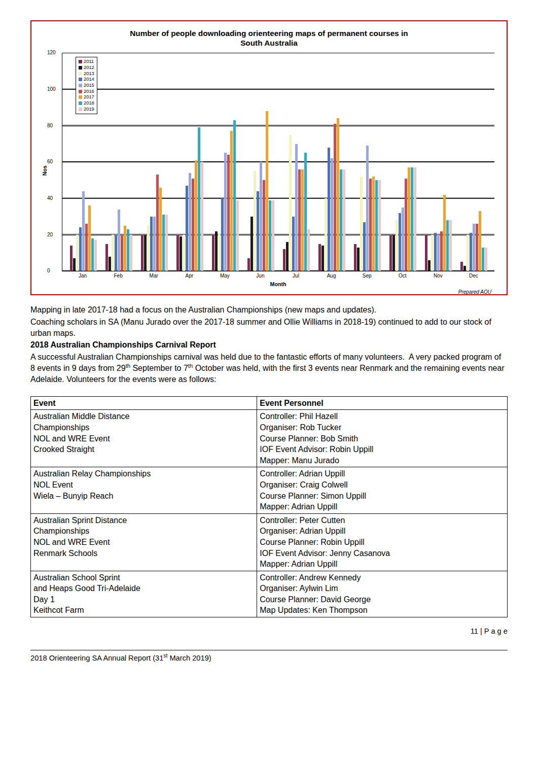Number of people downloading orienteering maps of permanent courses in
South Australia
Nos
120
100
80
60
40
20
0
2011
2012
2013
2014
2015
2016
2017
2018
2019
Jan Feb Mar Apr May Jun Jul Aug Sep Oct Nov Dec
Month
Prepared AOU
Mapping in late 2017-18 had a focus on the Australian Championships (new maps and updates).
Coaching scholars in SA (Manu Jurado over the 2017-18 summer and Ollie Williams in 2018-19) continued to add to our stock of urban maps.
2018 Australian Championships Carnival Report
A successful Australian Championships carnival was held due to the fantastic efforts of many volunteers. A very packed program of 8 events in 9 days from 29th September to 7th October was held, with the first 3 events near Renmark and the remaining events near Adelaide. Volunteers for the events were as follows:
| Event | Event Personnel |
| --- | --- |
| Australian Middle Distance Championships NOL and WRE Event Crooked Straight | Controller: Phil Hazell Organiser: Rob Tucker Course Planner: Bob Smith IOF Event Advisor: Robin Uppill Mapper: Manu Jurado |
| Australian Relay Championships NOL Event Wiela – Bunyip Reach | Controller: Adrian Uppill Organiser: Craig Colwell Course Planner: Simon Uppill Mapper: Adrian Uppill |
| Australian Sprint Distance Championships NOL and WRE Event Renmark Schools | Controller: Peter Cutten Organiser: Adrian Uppill Course Planner: Robin Uppill IOF Event Advisor: Jenny Casanova Mapper: Adrian Uppill |
| Australian School Sprint and Heaps Good Tri-Adelaide Day 1 Keithcot Farm | Controller: Andrew Kennedy Organiser: Aylwin Lim Course Planner: David George Map Updates: Ken Thompson |
11 | P a g e
2018 Orienteering SA Annual Report (31st March 2019)